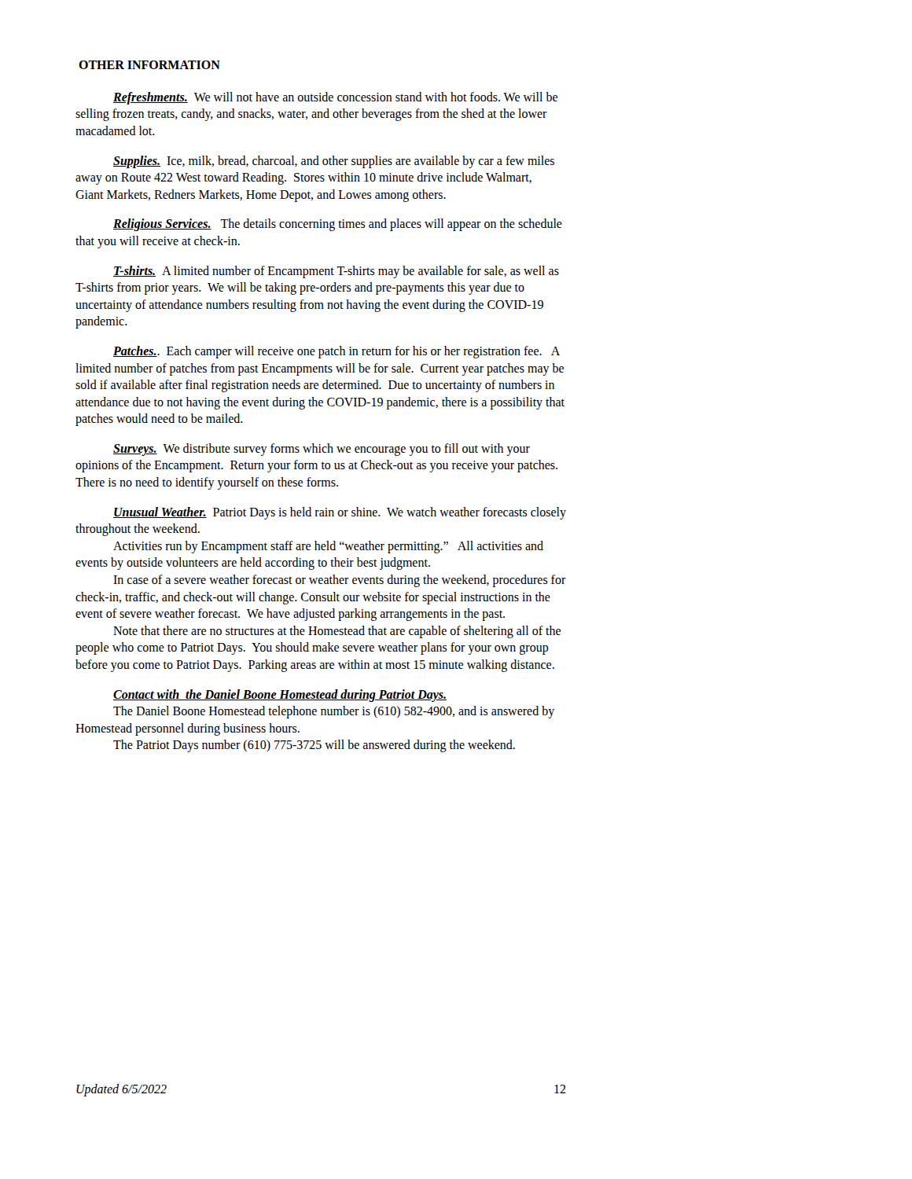OTHER INFORMATION
Refreshments. We will not have an outside concession stand with hot foods. We will be selling frozen treats, candy, and snacks, water, and other beverages from the shed at the lower macadamed lot.
Supplies. Ice, milk, bread, charcoal, and other supplies are available by car a few miles away on Route 422 West toward Reading. Stores within 10 minute drive include Walmart, Giant Markets, Redners Markets, Home Depot, and Lowes among others.
Religious Services. The details concerning times and places will appear on the schedule that you will receive at check-in.
T-shirts. A limited number of Encampment T-shirts may be available for sale, as well as T-shirts from prior years. We will be taking pre-orders and pre-payments this year due to uncertainty of attendance numbers resulting from not having the event during the COVID-19 pandemic.
Patches.. Each camper will receive one patch in return for his or her registration fee. A limited number of patches from past Encampments will be for sale. Current year patches may be sold if available after final registration needs are determined. Due to uncertainty of numbers in attendance due to not having the event during the COVID-19 pandemic, there is a possibility that patches would need to be mailed.
Surveys. We distribute survey forms which we encourage you to fill out with your opinions of the Encampment. Return your form to us at Check-out as you receive your patches. There is no need to identify yourself on these forms.
Unusual Weather. Patriot Days is held rain or shine. We watch weather forecasts closely throughout the weekend.
Activities run by Encampment staff are held “weather permitting.” All activities and events by outside volunteers are held according to their best judgment.
In case of a severe weather forecast or weather events during the weekend, procedures for check-in, traffic, and check-out will change. Consult our website for special instructions in the event of severe weather forecast. We have adjusted parking arrangements in the past.
Note that there are no structures at the Homestead that are capable of sheltering all of the people who come to Patriot Days. You should make severe weather plans for your own group before you come to Patriot Days. Parking areas are within at most 15 minute walking distance.
Contact with the Daniel Boone Homestead during Patriot Days.
The Daniel Boone Homestead telephone number is (610) 582-4900, and is answered by Homestead personnel during business hours.
The Patriot Days number (610) 775-3725 will be answered during the weekend.
Updated 6/5/2022 12